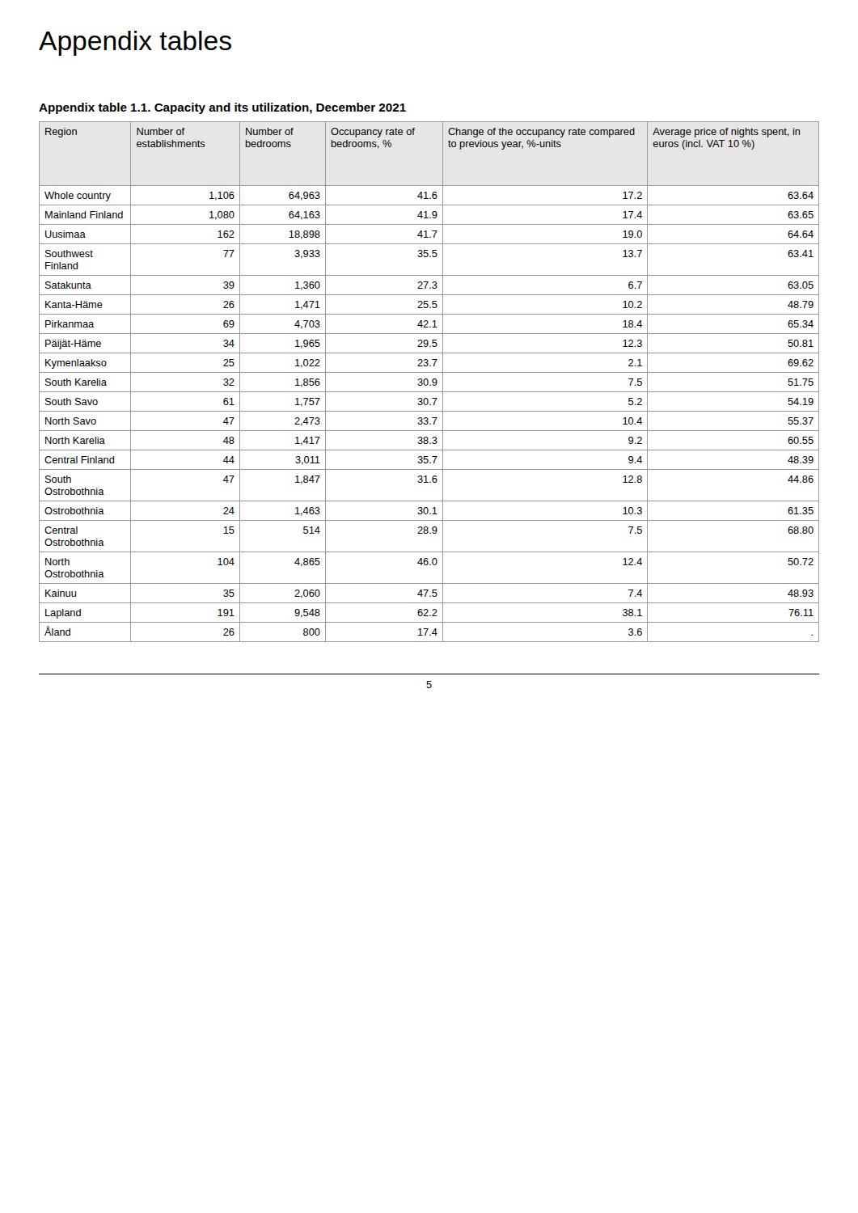Appendix tables
Appendix table 1.1. Capacity and its utilization, December 2021
| Region | Number of establishments | Number of bedrooms | Occupancy rate of bedrooms, % | Change of the occupancy rate compared to previous year, %-units | Average price of nights spent, in euros (incl. VAT 10 %) |
| --- | --- | --- | --- | --- | --- |
| Whole country | 1,106 | 64,963 | 41.6 | 17.2 | 63.64 |
| Mainland Finland | 1,080 | 64,163 | 41.9 | 17.4 | 63.65 |
| Uusimaa | 162 | 18,898 | 41.7 | 19.0 | 64.64 |
| Southwest Finland | 77 | 3,933 | 35.5 | 13.7 | 63.41 |
| Satakunta | 39 | 1,360 | 27.3 | 6.7 | 63.05 |
| Kanta-Häme | 26 | 1,471 | 25.5 | 10.2 | 48.79 |
| Pirkanmaa | 69 | 4,703 | 42.1 | 18.4 | 65.34 |
| Päijät-Häme | 34 | 1,965 | 29.5 | 12.3 | 50.81 |
| Kymenlaakso | 25 | 1,022 | 23.7 | 2.1 | 69.62 |
| South Karelia | 32 | 1,856 | 30.9 | 7.5 | 51.75 |
| South Savo | 61 | 1,757 | 30.7 | 5.2 | 54.19 |
| North Savo | 47 | 2,473 | 33.7 | 10.4 | 55.37 |
| North Karelia | 48 | 1,417 | 38.3 | 9.2 | 60.55 |
| Central Finland | 44 | 3,011 | 35.7 | 9.4 | 48.39 |
| South Ostrobothnia | 47 | 1,847 | 31.6 | 12.8 | 44.86 |
| Ostrobothnia | 24 | 1,463 | 30.1 | 10.3 | 61.35 |
| Central Ostrobothnia | 15 | 514 | 28.9 | 7.5 | 68.80 |
| North Ostrobothnia | 104 | 4,865 | 46.0 | 12.4 | 50.72 |
| Kainuu | 35 | 2,060 | 47.5 | 7.4 | 48.93 |
| Lapland | 191 | 9,548 | 62.2 | 38.1 | 76.11 |
| Åland | 26 | 800 | 17.4 | 3.6 | . |
5